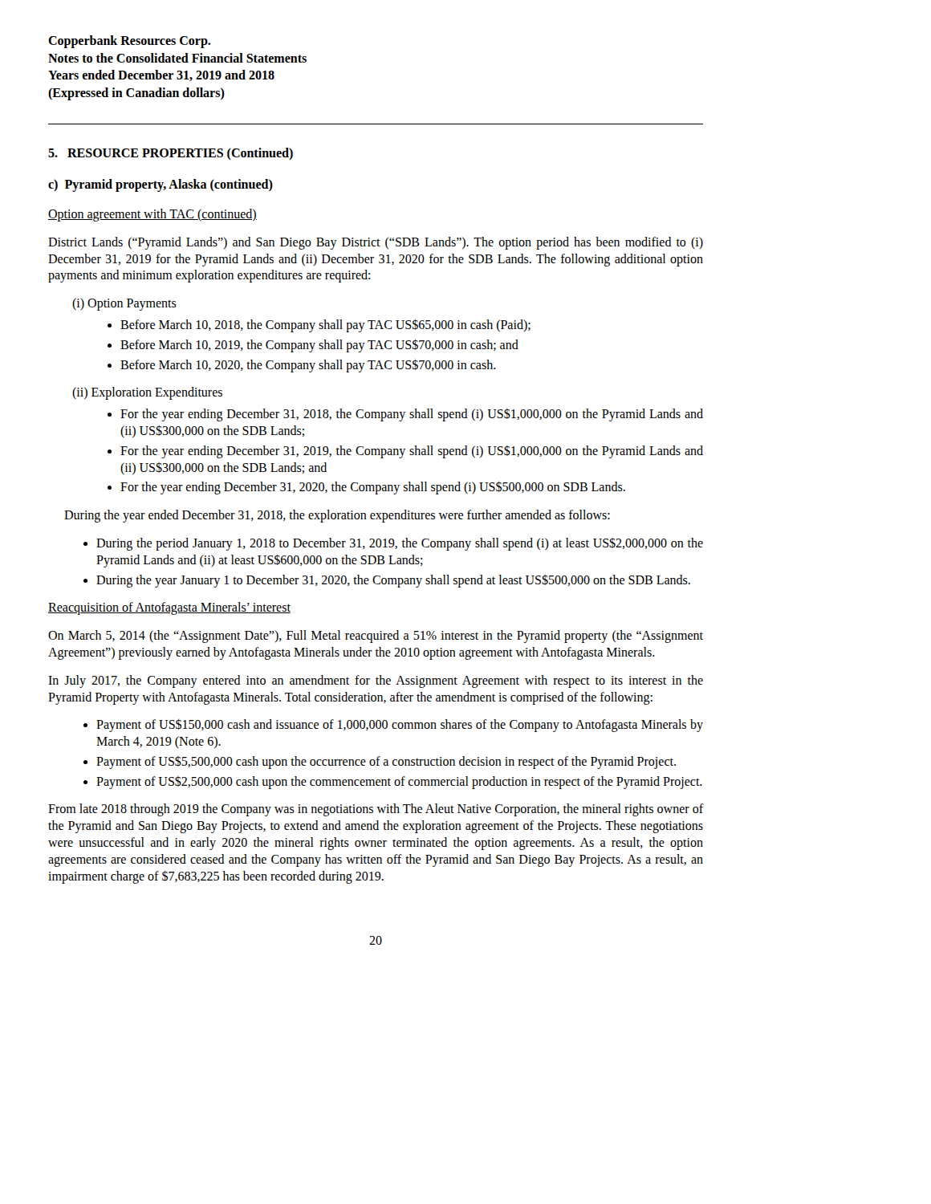Copperbank Resources Corp.
Notes to the Consolidated Financial Statements
Years ended December 31, 2019 and 2018
(Expressed in Canadian dollars)
5. RESOURCE PROPERTIES (Continued)
c) Pyramid property, Alaska (continued)
Option agreement with TAC (continued)
District Lands (“Pyramid Lands”) and San Diego Bay District (“SDB Lands”). The option period has been modified to (i) December 31, 2019 for the Pyramid Lands and (ii) December 31, 2020 for the SDB Lands. The following additional option payments and minimum exploration expenditures are required:
(i) Option Payments
Before March 10, 2018, the Company shall pay TAC US$65,000 in cash (Paid);
Before March 10, 2019, the Company shall pay TAC US$70,000 in cash; and
Before March 10, 2020, the Company shall pay TAC US$70,000 in cash.
(ii) Exploration Expenditures
For the year ending December 31, 2018, the Company shall spend (i) US$1,000,000 on the Pyramid Lands and (ii) US$300,000 on the SDB Lands;
For the year ending December 31, 2019, the Company shall spend (i) US$1,000,000 on the Pyramid Lands and (ii) US$300,000 on the SDB Lands; and
For the year ending December 31, 2020, the Company shall spend (i) US$500,000 on SDB Lands.
During the year ended December 31, 2018, the exploration expenditures were further amended as follows:
During the period January 1, 2018 to December 31, 2019, the Company shall spend (i) at least US$2,000,000 on the Pyramid Lands and (ii) at least US$600,000 on the SDB Lands;
During the year January 1 to December 31, 2020, the Company shall spend at least US$500,000 on the SDB Lands.
Reacquisition of Antofagasta Minerals’ interest
On March 5, 2014 (the “Assignment Date”), Full Metal reacquired a 51% interest in the Pyramid property (the “Assignment Agreement”) previously earned by Antofagasta Minerals under the 2010 option agreement with Antofagasta Minerals.
In July 2017, the Company entered into an amendment for the Assignment Agreement with respect to its interest in the Pyramid Property with Antofagasta Minerals. Total consideration, after the amendment is comprised of the following:
Payment of US$150,000 cash and issuance of 1,000,000 common shares of the Company to Antofagasta Minerals by March 4, 2019 (Note 6).
Payment of US$5,500,000 cash upon the occurrence of a construction decision in respect of the Pyramid Project.
Payment of US$2,500,000 cash upon the commencement of commercial production in respect of the Pyramid Project.
From late 2018 through 2019 the Company was in negotiations with The Aleut Native Corporation, the mineral rights owner of the Pyramid and San Diego Bay Projects, to extend and amend the exploration agreement of the Projects. These negotiations were unsuccessful and in early 2020 the mineral rights owner terminated the option agreements. As a result, the option agreements are considered ceased and the Company has written off the Pyramid and San Diego Bay Projects. As a result, an impairment charge of $7,683,225 has been recorded during 2019.
20